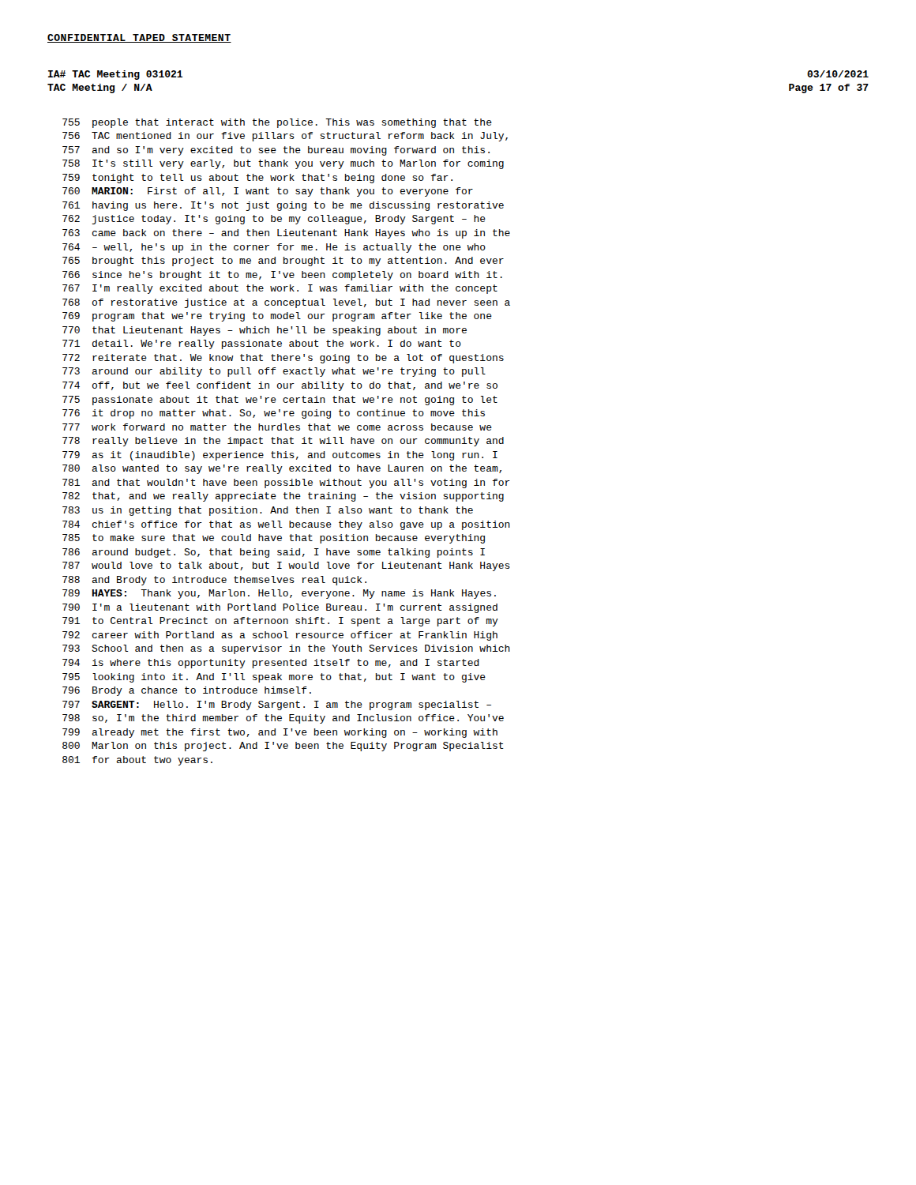CONFIDENTIAL TAPED STATEMENT
IA# TAC Meeting 031021 03/10/2021
TAC Meeting / N/A Page 17 of 37
people that interact with the police. This was something that the
TAC mentioned in our five pillars of structural reform back in July,
and so I'm very excited to see the bureau moving forward on this.
It's still very early, but thank you very much to Marlon for coming
tonight to tell us about the work that's being done so far.
MARION: First of all, I want to say thank you to everyone for
having us here. It's not just going to be me discussing restorative
justice today. It's going to be my colleague, Brody Sargent – he
came back on there – and then Lieutenant Hank Hayes who is up in the
– well, he's up in the corner for me. He is actually the one who
brought this project to me and brought it to my attention. And ever
since he's brought it to me, I've been completely on board with it.
I'm really excited about the work. I was familiar with the concept
of restorative justice at a conceptual level, but I had never seen a
program that we're trying to model our program after like the one
that Lieutenant Hayes – which he'll be speaking about in more
detail. We're really passionate about the work. I do want to
reiterate that. We know that there's going to be a lot of questions
around our ability to pull off exactly what we're trying to pull
off, but we feel confident in our ability to do that, and we're so
passionate about it that we're certain that we're not going to let
it drop no matter what. So, we're going to continue to move this
work forward no matter the hurdles that we come across because we
really believe in the impact that it will have on our community and
as it (inaudible) experience this, and outcomes in the long run. I
also wanted to say we're really excited to have Lauren on the team,
and that wouldn't have been possible without you all's voting in for
that, and we really appreciate the training – the vision supporting
us in getting that position. And then I also want to thank the
chief's office for that as well because they also gave up a position
to make sure that we could have that position because everything
around budget. So, that being said, I have some talking points I
would love to talk about, but I would love for Lieutenant Hank Hayes
and Brody to introduce themselves real quick.
HAYES: Thank you, Marlon. Hello, everyone. My name is Hank Hayes.
I'm a lieutenant with Portland Police Bureau. I'm current assigned
to Central Precinct on afternoon shift. I spent a large part of my
career with Portland as a school resource officer at Franklin High
School and then as a supervisor in the Youth Services Division which
is where this opportunity presented itself to me, and I started
looking into it. And I'll speak more to that, but I want to give
Brody a chance to introduce himself.
SARGENT: Hello. I'm Brody Sargent. I am the program specialist –
so, I'm the third member of the Equity and Inclusion office. You've
already met the first two, and I've been working on – working with
Marlon on this project. And I've been the Equity Program Specialist
for about two years.